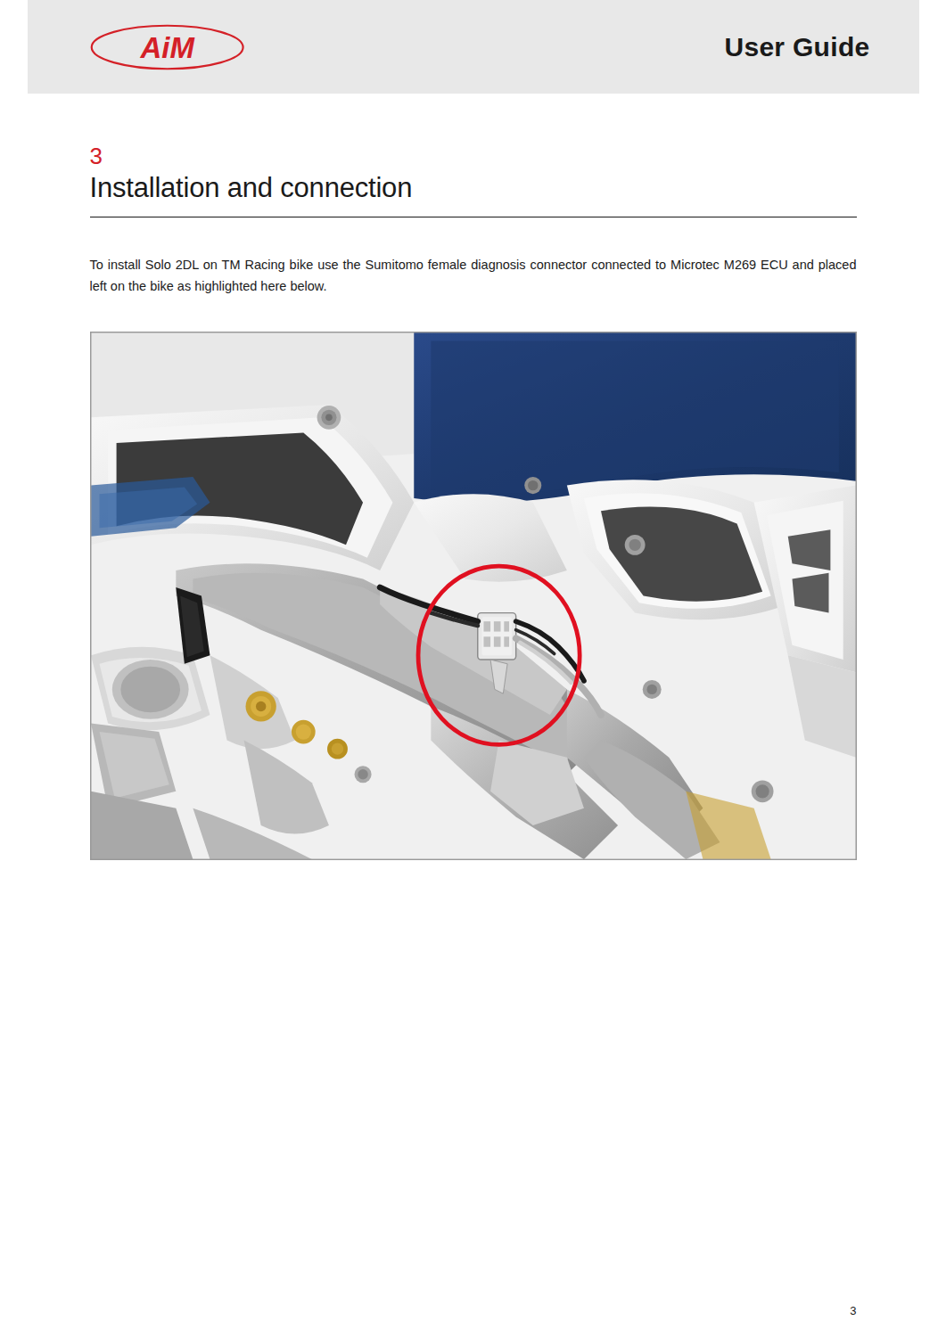AiM
User Guide
3
Installation and connection
To install Solo 2DL on TM Racing bike use the Sumitomo female diagnosis connector connected to Microtec M269 ECU and placed left on the bike as highlighted here below.
3